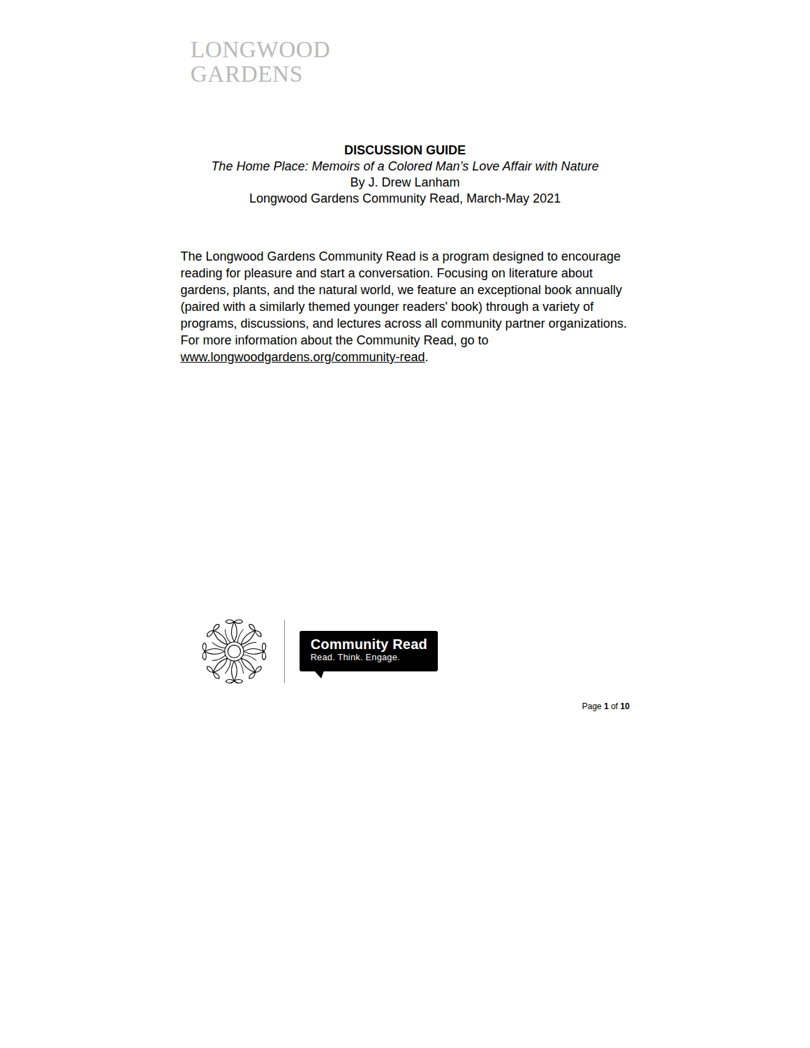LONGWOOD
GARDENS
DISCUSSION GUIDE
The Home Place: Memoirs of a Colored Man’s Love Affair with Nature
By J. Drew Lanham
Longwood Gardens Community Read, March-May 2021
The Longwood Gardens Community Read is a program designed to encourage reading for pleasure and start a conversation. Focusing on literature about gardens, plants, and the natural world, we feature an exceptional book annually (paired with a similarly themed younger readers' book) through a variety of programs, discussions, and lectures across all community partner organizations. For more information about the Community Read, go to www.longwoodgardens.org/community-read.
Community Read
Read. Think. Engage.
Page 1 of 10